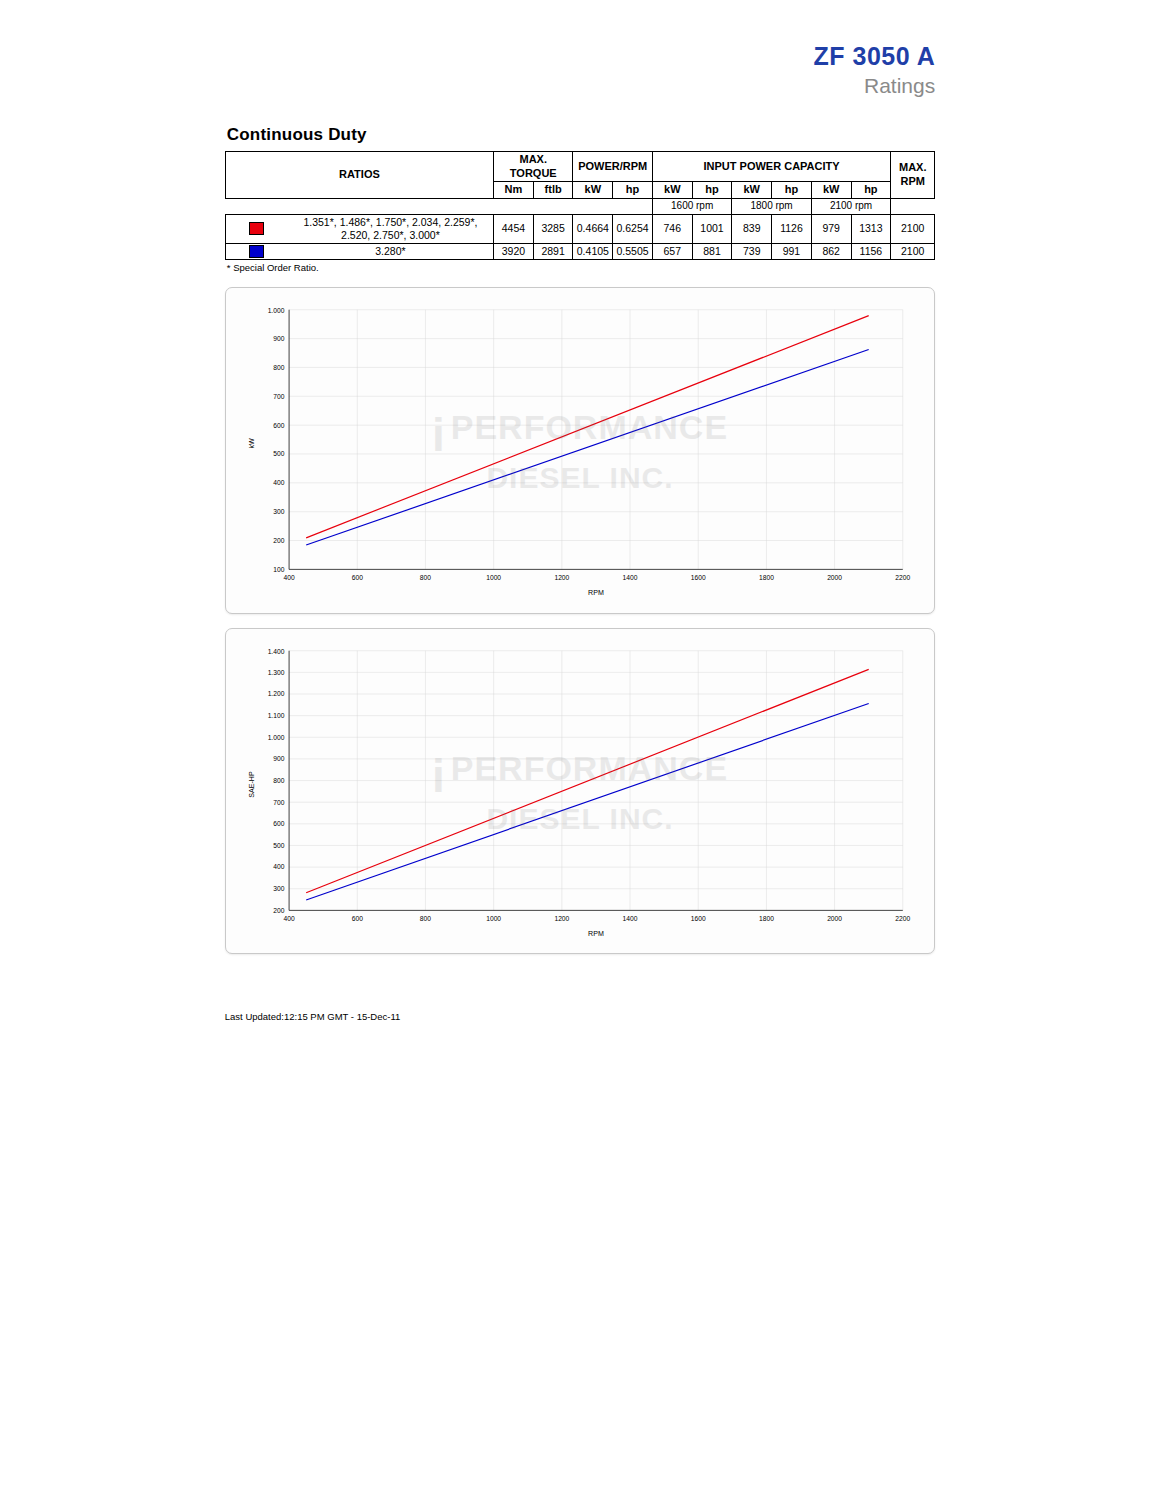ZF 3050 A
Ratings
Continuous Duty
| RATIOS | MAX. TORQUE | POWER/RPM | INPUT POWER CAPACITY | MAX. RPM |
| --- | --- | --- | --- | --- |
| Nm | ftlb | kW | hp | kW | hp | kW | hp | kW | hp |
| | | | | | 1600 rpm | 1800 rpm | 2100 rpm | |
| | 1.351*, 1.486*, 1.750*, 2.034, 2.259*, 2.520, 2.750*, 3.000* | 4454 | 3285 | 0.4664 | 0.6254 | 746 | 1001 | 839 | 1126 | 979 | 1313 | 2100 |
| | 3.280* | 3920 | 2891 | 0.4105 | 0.5505 | 657 | 881 | 739 | 991 | 862 | 1156 | 2100 |
* Special Order Ratio.
iPERFORMANCE
DIESEL INC.
100 200 300 400 500 600 700 800 900 1.000 400 600 800 1000 1200 1400 1600 1800 2000 2200 RPM kW
iPERFORMANCE
DIESEL INC.
200 300 400 500 600 700 800 900 1.000 1.100 1.200 1.300 1.400 400 600 800 1000 1200 1400 1600 1800 2000 2200 RPM SAE-HP
Last Updated:12:15 PM GMT - 15-Dec-11